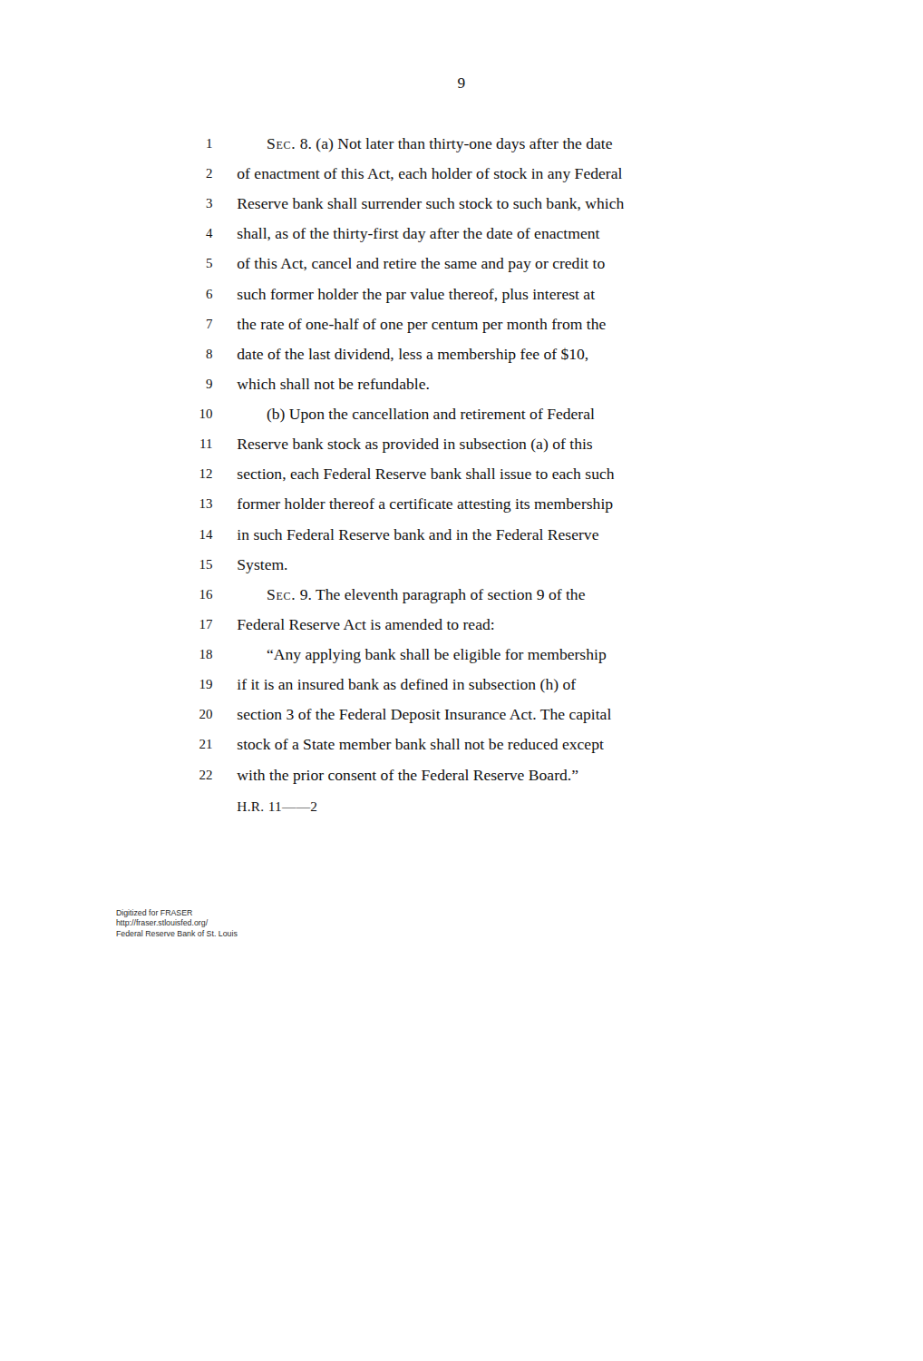9
Sec. 8. (a) Not later than thirty-one days after the date
of enactment of this Act, each holder of stock in any Federal
Reserve bank shall surrender such stock to such bank, which
shall, as of the thirty-first day after the date of enactment
of this Act, cancel and retire the same and pay or credit to
such former holder the par value thereof, plus interest at
the rate of one-half of one per centum per month from the
date of the last dividend, less a membership fee of $10,
which shall not be refundable.
(b) Upon the cancellation and retirement of Federal
Reserve bank stock as provided in subsection (a) of this
section, each Federal Reserve bank shall issue to each such
former holder thereof a certificate attesting its membership
in such Federal Reserve bank and in the Federal Reserve
System.
Sec. 9. The eleventh paragraph of section 9 of the
Federal Reserve Act is amended to read:
“Any applying bank shall be eligible for membership
if it is an insured bank as defined in subsection (h) of
section 3 of the Federal Deposit Insurance Act. The capital
stock of a State member bank shall not be reduced except
with the prior consent of the Federal Reserve Board.”
H.R. 11——2
Digitized for FRASER
http://fraser.stlouisfed.org/
Federal Reserve Bank of St. Louis